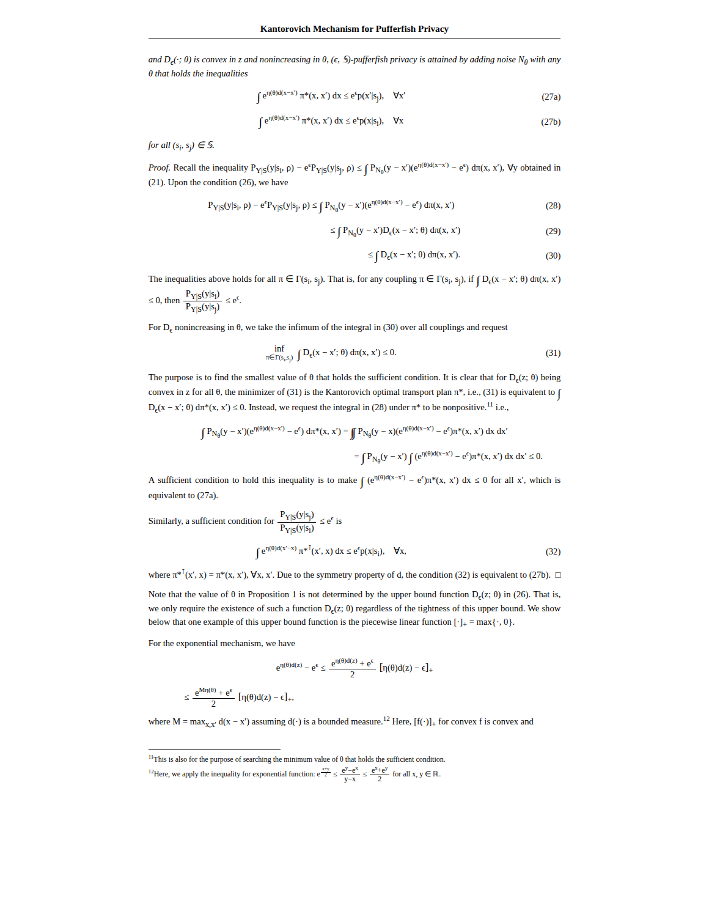Kantorovich Mechanism for Pufferfish Privacy
and Dϵ(·; θ) is convex in z and nonincreasing in θ, (ϵ, 𝕊)-pufferfish privacy is attained by adding noise Nθ with any θ that holds the inequalities
∫ eη(θ)d(x−x′) π*(x, x′) dx ≤ eϵp(x′|sj), ∀x′
(27a)
∫ eη(θ)d(x−x′) π*(x, x′) dx ≤ eϵp(x|si), ∀x
(27b)
for all (si, sj) ∈ 𝕊.
Proof. Recall the inequality PY|S(y|si, ρ) − eϵPY|S(y|sj, ρ) ≤ ∫ PNθ(y − x′)(eη(θ)d(x−x′) − eϵ) dπ(x, x′), ∀y obtained in (21). Upon the condition (26), we have
PY|S(y|si, ρ) − eϵPY|S(y|sj, ρ) ≤ ∫ PNθ(y − x′)(eη(θ)d(x−x′) − eϵ) dπ(x, x′)
(28)
≤ ∫ PNθ(y − x′)Dϵ(x − x′; θ) dπ(x, x′)
(29)
≤ ∫ Dϵ(x − x′; θ) dπ(x, x′).
(30)
The inequalities above holds for all π ∈ Γ(si, sj). That is, for any coupling π ∈ Γ(si, sj), if ∫ Dϵ(x − x′; θ) dπ(x, x′) ≤ 0, then PY|S(y|si) PY|S(y|sj) ≤ eϵ.
For Dϵ nonincreasing in θ, we take the infimum of the integral in (30) over all couplings and request
inf π∈Γ(si,sj) ∫ Dϵ(x − x′; θ) dπ(x, x′) ≤ 0.
(31)
The purpose is to find the smallest value of θ that holds the sufficient condition. It is clear that for Dϵ(z; θ) being convex in z for all θ, the minimizer of (31) is the Kantorovich optimal transport plan π*, i.e., (31) is equivalent to ∫ Dϵ(x − x′; θ) dπ*(x, x′) ≤ 0. Instead, we request the integral in (28) under π* to be nonpositive.11 i.e.,
∫ PNθ(y − x′)(eη(θ)d(x−x′) − eϵ) dπ*(x, x′) = ∫∫ PNθ(y − x)(eη(θ)d(x−x′) − eϵ)π*(x, x′) dx dx′
= ∫ PNθ(y − x′) ∫ (eη(θ)d(x−x′) − eϵ)π*(x, x′) dx dx′ ≤ 0.
A sufficient condition to hold this inequality is to make ∫ (eη(θ)d(x−x′) − eϵ)π*(x, x′) dx ≤ 0 for all x′, which is equivalent to (27a).
Similarly, a sufficient condition for PY|S(y|sj) PY|S(y|si) ≤ eϵ is
∫ eη(θ)d(x′−x) π*⊺(x′, x) dx ≤ eϵp(x|si), ∀x,
(32)
where π*⊺(x′, x) = π*(x, x′), ∀x, x′. Due to the symmetry property of d, the condition (32) is equivalent to (27b). □
Note that the value of θ in Proposition 1 is not determined by the upper bound function Dϵ(z; θ) in (26). That is, we only require the existence of such a function Dϵ(z; θ) regardless of the tightness of this upper bound. We show below that one example of this upper bound function is the piecewise linear function [·]+ = max{·, 0}.
For the exponential mechanism, we have
eη(θ)d(z) − eϵ ≤ eη(θ)d(z) + eϵ 2 [η(θ)d(z) − ϵ]+
≤ eMη(θ) + eϵ 2 [η(θ)d(z) − ϵ]+,
where M = maxx,x′ d(x − x′) assuming d(·) is a bounded measure.12 Here, [f(·)]+ for convex f is convex and
11This is also for the purpose of searching the minimum value of θ that holds the sufficient condition.
12Here, we apply the inequality for exponential function: ex+y 2 ≤ ey−ex y−x ≤ ex+ey 2 for all x, y ∈ ℝ.